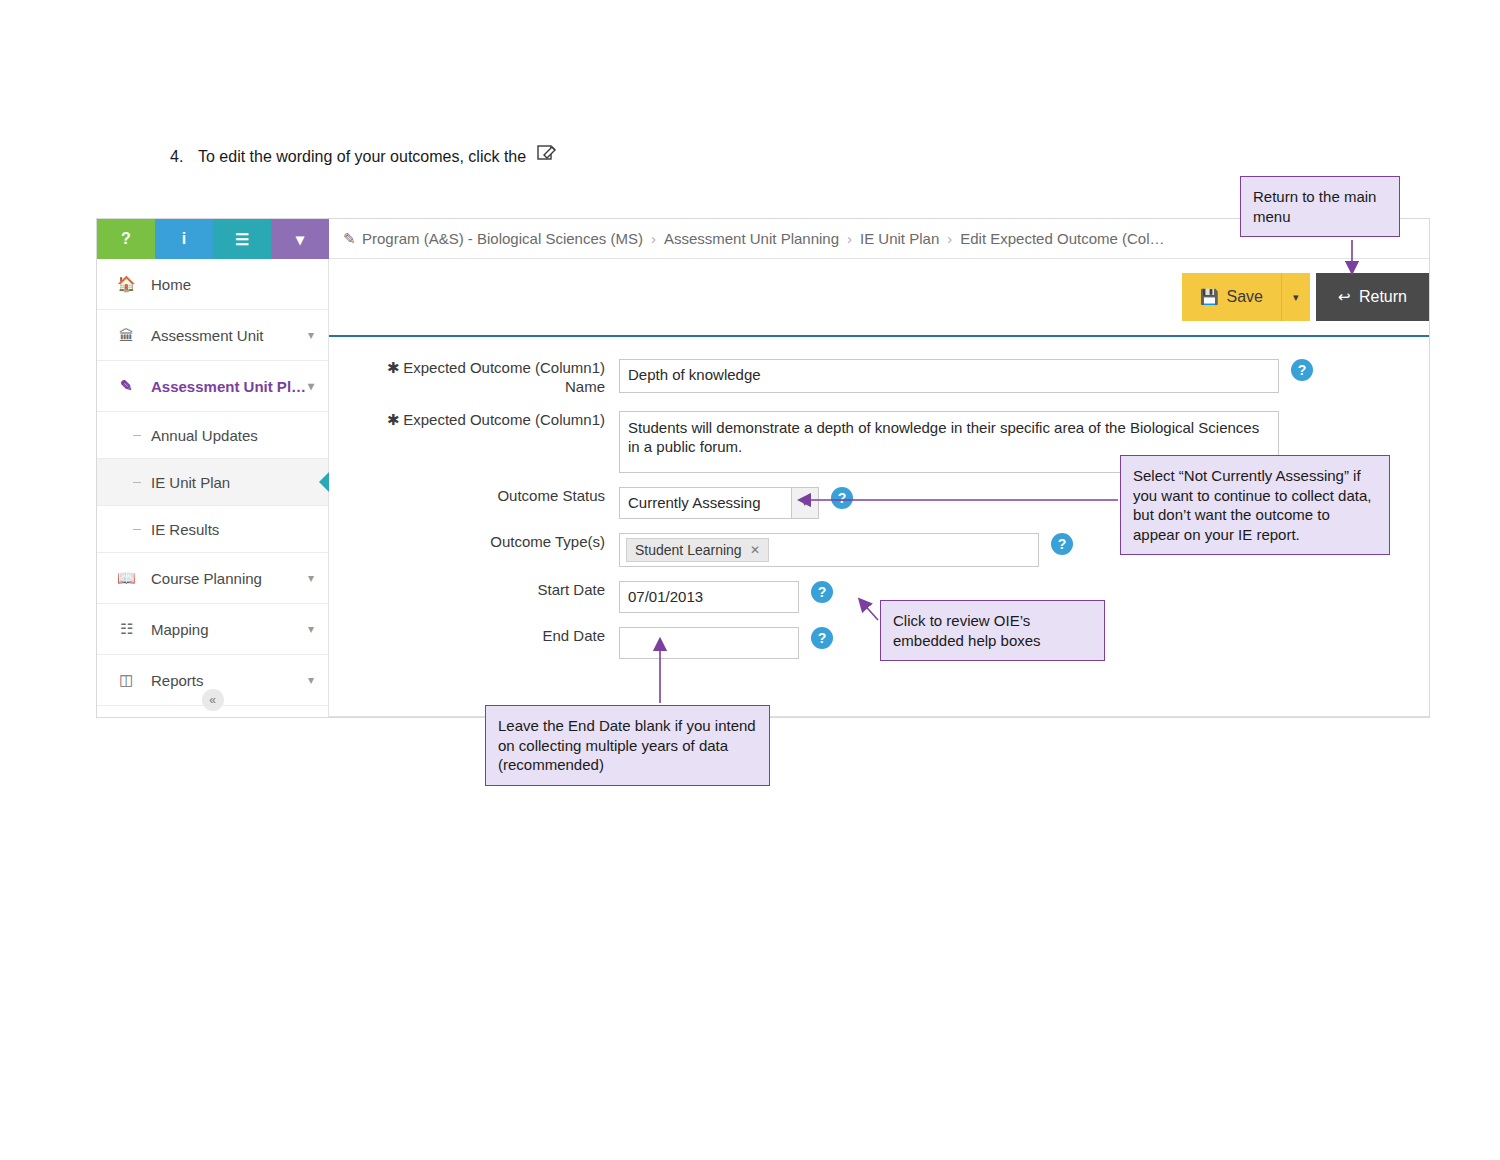4. To edit the wording of your outcomes, click the
?
i
☰
▾
✎ Program (A&S) - Biological Sciences (MS) › Assessment Unit Planning › IE Unit Plan › Edit Expected Outcome (Col…
🏠Home
🏛Assessment Unit ▾
✎Assessment Unit Pl… ▾
Annual Updates
IE Unit Plan
IE Results
📖Course Planning ▾
☷Mapping ▾
◫Reports ▾
«
💾Save
▾
↩Return
✱Expected Outcome (Column1)
Name
Depth of knowledge
?
✱Expected Outcome (Column1)
Students will demonstrate a depth of knowledge in their specific area of the Biological Sciences in a public forum.
Outcome Status
Currently Assessing
▾
?
Outcome Type(s)
Student Learning ✕
?
Start Date
07/01/2013
?
End Date
?
Return to the main menu
Select “Not Currently Assessing” if you want to continue to collect data, but don’t want the outcome to appear on your IE report.
Click to review OIE’s embedded help boxes
Leave the End Date blank if you intend on collecting multiple years of data (recommended)